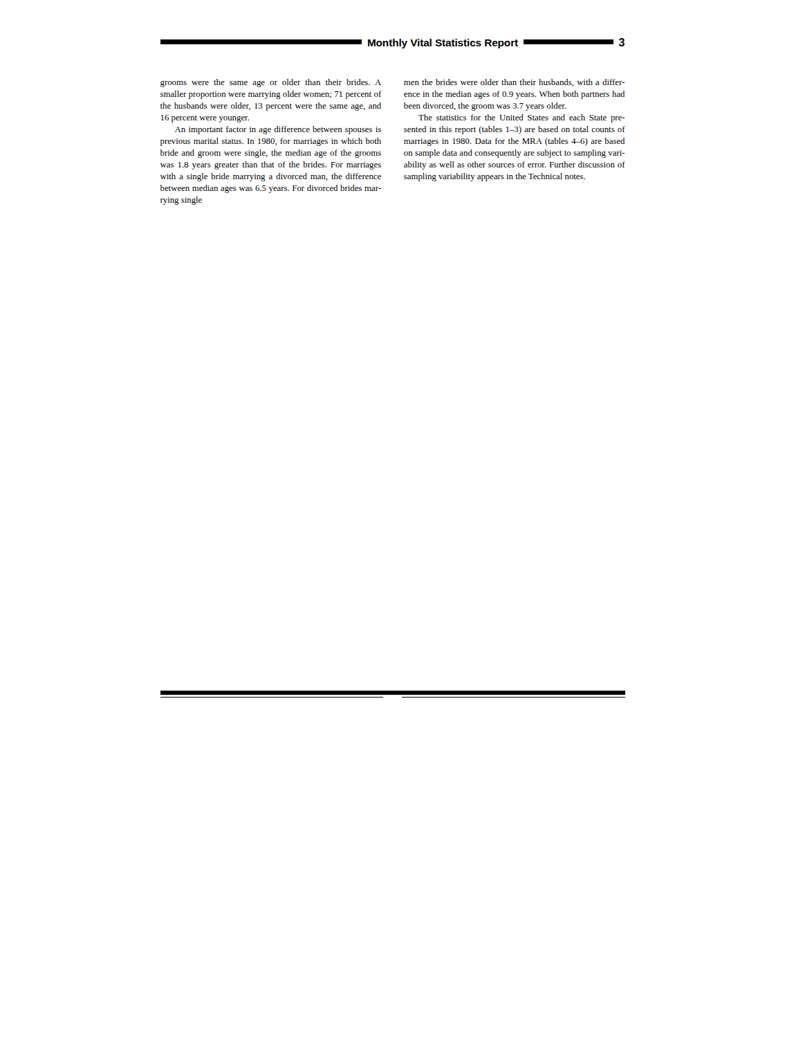Monthly Vital Statistics Report
3
grooms were the same age or older than their brides. A smaller proportion were marrying older women; 71 percent of the husbands were older, 13 percent were the same age, and 16 percent were younger.
An important factor in age difference between spouses is previous marital status. In 1980, for marriages in which both bride and groom were single, the median age of the grooms was 1.8 years greater than that of the brides. For marriages with a single bride marrying a divorced man, the difference between median ages was 6.5 years. For divorced brides marrying single
men the brides were older than their husbands, with a difference in the median ages of 0.9 years. When both partners had been divorced, the groom was 3.7 years older.
The statistics for the United States and each State presented in this report (tables 1–3) are based on total counts of marriages in 1980. Data for the MRA (tables 4–6) are based on sample data and consequently are subject to sampling variability as well as other sources of error. Further discussion of sampling variability appears in the Technical notes.